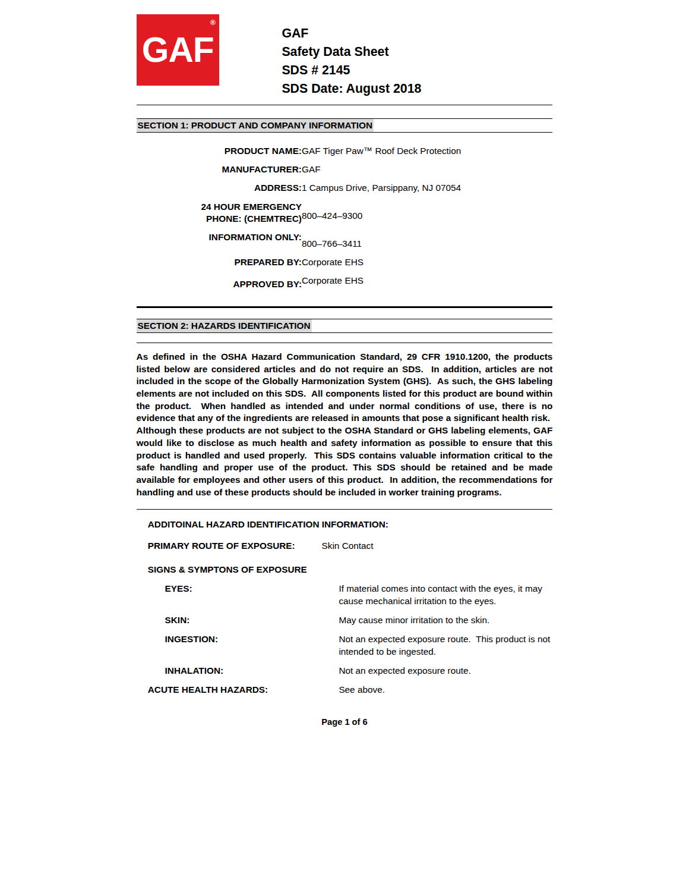® GAF
GAF
Safety Data Sheet
SDS # 2145
SDS Date: August 2018
SECTION 1: PRODUCT AND COMPANY INFORMATION
| PRODUCT NAME: | GAF Tiger Paw™ Roof Deck Protection |
| MANUFACTURER: | GAF |
| ADDRESS: | 1 Campus Drive, Parsippany, NJ 07054 |
| 24 HOUR EMERGENCY PHONE: (CHEMTREC) | 800–424–9300 |
| INFORMATION ONLY: | 800–766–3411 |
| PREPARED BY: | Corporate EHS |
| APPROVED BY: | Corporate EHS |
SECTION 2: HAZARDS IDENTIFICATION
As defined in the OSHA Hazard Communication Standard, 29 CFR 1910.1200, the products listed below are considered articles and do not require an SDS. In addition, articles are not included in the scope of the Globally Harmonization System (GHS). As such, the GHS labeling elements are not included on this SDS. All components listed for this product are bound within the product. When handled as intended and under normal conditions of use, there is no evidence that any of the ingredients are released in amounts that pose a significant health risk. Although these products are not subject to the OSHA Standard or GHS labeling elements, GAF would like to disclose as much health and safety information as possible to ensure that this product is handled and used properly. This SDS contains valuable information critical to the safe handling and proper use of the product. This SDS should be retained and be made available for employees and other users of this product. In addition, the recommendations for handling and use of these products should be included in worker training programs.
ADDITOINAL HAZARD IDENTIFICATION INFORMATION:
| PRIMARY ROUTE OF EXPOSURE: | Skin Contact |
SIGNS & SYMPTONS OF EXPOSURE
| EYES: | If material comes into contact with the eyes, it may cause mechanical irritation to the eyes. |
| SKIN: | May cause minor irritation to the skin. |
| INGESTION: | Not an expected exposure route. This product is not intended to be ingested. |
| INHALATION: | Not an expected exposure route. |
| ACUTE HEALTH HAZARDS: | See above. |
Page 1 of 6